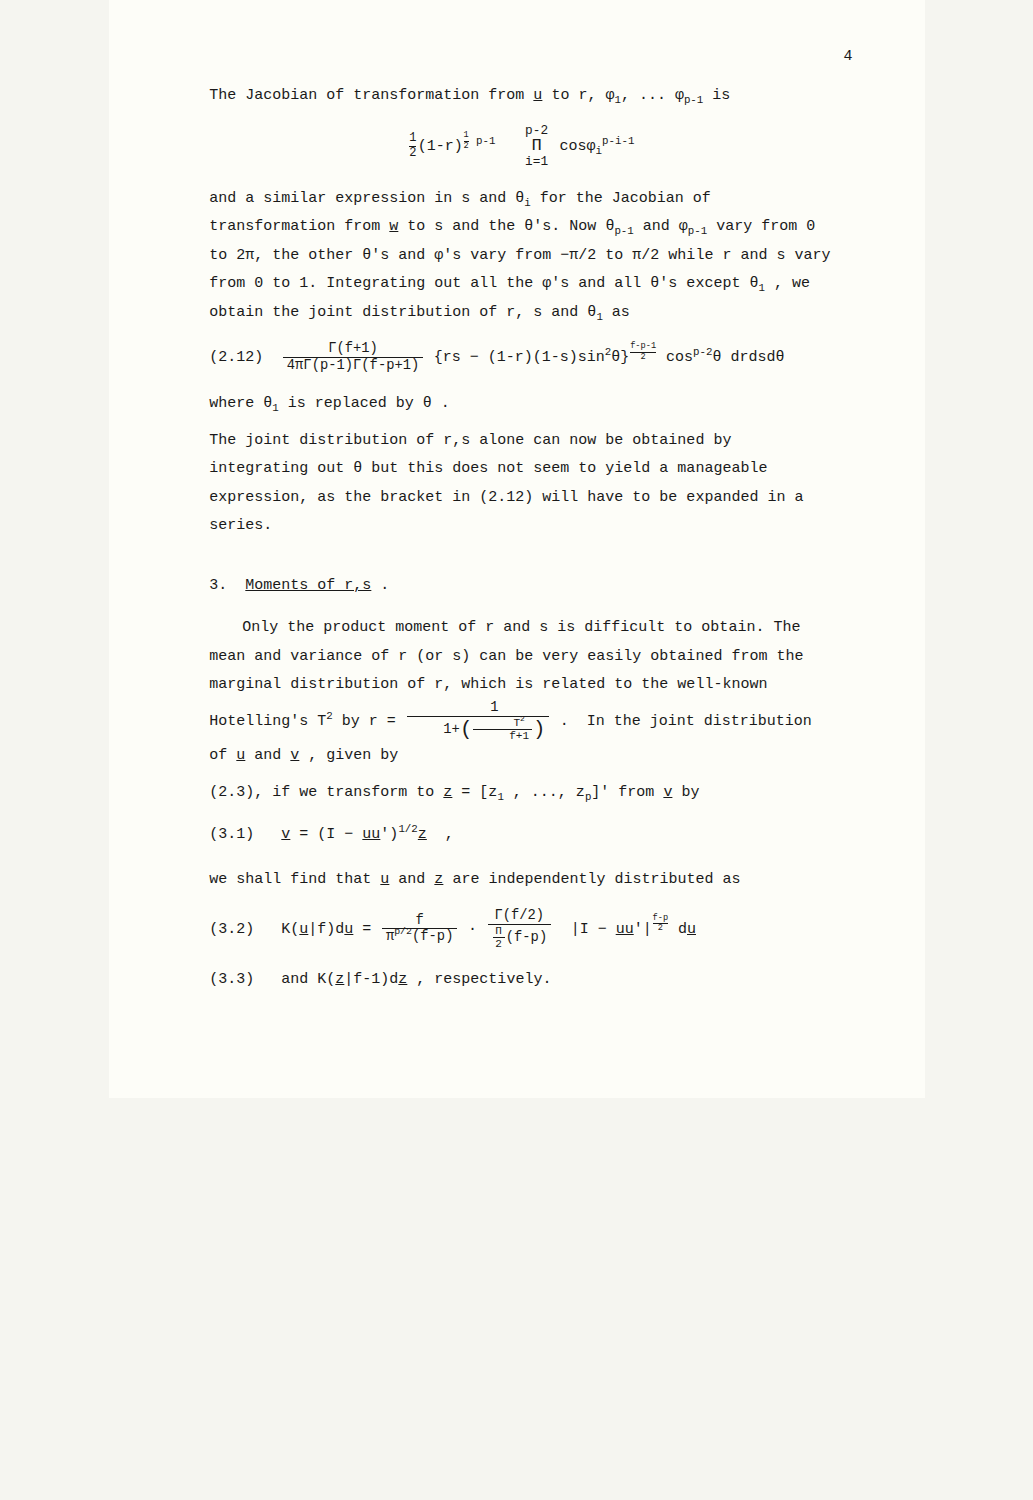4
The Jacobian of transformation from u to r, φ1, ... φp-1 is
12(1-r)12 p-1 p-2 Πi=1 cosφip-i-1
and a similar expression in s and θi for the Jacobian of transformation from w to s and the θ's. Now θp-1 and φp-1 vary from 0 to 2π, the other θ's and φ's vary from −π/2 to π/2 while r and s vary from 0 to 1. Integrating out all the φ's and all θ's except θ1 , we obtain the joint distribution of r, s and θ1 as
(2.12) Γ(f+1) 4πΓ(p-1)Γ(f-p+1) {rs − (1-r)(1-s)sin2θ}f-p-12 cosp-2θ drdsdθ
where θ1 is replaced by θ .
The joint distribution of r,s alone can now be obtained by integrating out θ but this does not seem to yield a manageable expression, as the bracket in (2.12) will have to be expanded in a series.
3. Moments of r,s .
Only the product moment of r and s is difficult to obtain. The mean and variance of r (or s) can be very easily obtained from the marginal distribution of r, which is related to the well-known Hotelling's T2 by r = 11+(T2 f+1) . In the joint distribution of u and v , given by
(2.3), if we transform to z = [z1 , ..., zp]' from v by
(3.1) v = (I − uu')1/2z ,
we shall find that u and z are independently distributed as
(3.2) K(u|f)du = fπp/2(f-p) · Γ(f/2) Π 2(f-p) |I − uu'|f-p 2 du
(3.3) and K(z|f-1)dz , respectively.